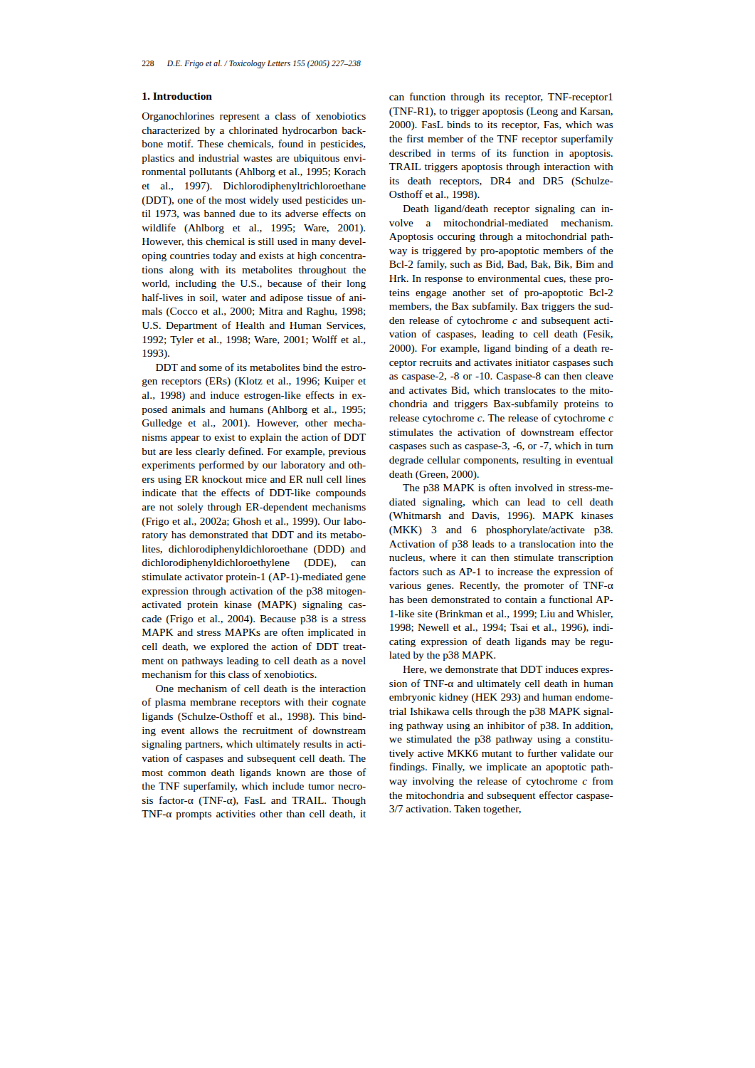228 D.E. Frigo et al. / Toxicology Letters 155 (2005) 227–238
1. Introduction
Organochlorines represent a class of xenobiotics characterized by a chlorinated hydrocarbon backbone motif. These chemicals, found in pesticides, plastics and industrial wastes are ubiquitous environmental pollutants (Ahlborg et al., 1995; Korach et al., 1997). Dichlorodiphenyltrichloroethane (DDT), one of the most widely used pesticides until 1973, was banned due to its adverse effects on wildlife (Ahlborg et al., 1995; Ware, 2001). However, this chemical is still used in many developing countries today and exists at high concentrations along with its metabolites throughout the world, including the U.S., because of their long half-lives in soil, water and adipose tissue of animals (Cocco et al., 2000; Mitra and Raghu, 1998; U.S. Department of Health and Human Services, 1992; Tyler et al., 1998; Ware, 2001; Wolff et al., 1993).
DDT and some of its metabolites bind the estrogen receptors (ERs) (Klotz et al., 1996; Kuiper et al., 1998) and induce estrogen-like effects in exposed animals and humans (Ahlborg et al., 1995; Gulledge et al., 2001). However, other mechanisms appear to exist to explain the action of DDT but are less clearly defined. For example, previous experiments performed by our laboratory and others using ER knockout mice and ER null cell lines indicate that the effects of DDT-like compounds are not solely through ER-dependent mechanisms (Frigo et al., 2002a; Ghosh et al., 1999). Our laboratory has demonstrated that DDT and its metabolites, dichlorodiphenyldichloroethane (DDD) and dichlorodiphenyldichloroethylene (DDE), can stimulate activator protein-1 (AP-1)-mediated gene expression through activation of the p38 mitogen-activated protein kinase (MAPK) signaling cascade (Frigo et al., 2004). Because p38 is a stress MAPK and stress MAPKs are often implicated in cell death, we explored the action of DDT treatment on pathways leading to cell death as a novel mechanism for this class of xenobiotics.
One mechanism of cell death is the interaction of plasma membrane receptors with their cognate ligands (Schulze-Osthoff et al., 1998). This binding event allows the recruitment of downstream signaling partners, which ultimately results in activation of caspases and subsequent cell death. The most common death ligands known are those of the TNF superfamily, which include tumor necrosis factor-α (TNF-α), FasL and TRAIL. Though TNF-α prompts activities other than cell death, it can function through its receptor, TNF-receptor1 (TNF-R1), to trigger apoptosis (Leong and Karsan, 2000). FasL binds to its receptor, Fas, which was the first member of the TNF receptor superfamily described in terms of its function in apoptosis. TRAIL triggers apoptosis through interaction with its death receptors, DR4 and DR5 (Schulze-Osthoff et al., 1998).
Death ligand/death receptor signaling can involve a mitochondrial-mediated mechanism. Apoptosis occuring through a mitochondrial pathway is triggered by pro-apoptotic members of the Bcl-2 family, such as Bid, Bad, Bak, Bik, Bim and Hrk. In response to environmental cues, these proteins engage another set of pro-apoptotic Bcl-2 members, the Bax subfamily. Bax triggers the sudden release of cytochrome c and subsequent activation of caspases, leading to cell death (Fesik, 2000). For example, ligand binding of a death receptor recruits and activates initiator caspases such as caspase-2, -8 or -10. Caspase-8 can then cleave and activates Bid, which translocates to the mitochondria and triggers Bax-subfamily proteins to release cytochrome c. The release of cytochrome c stimulates the activation of downstream effector caspases such as caspase-3, -6, or -7, which in turn degrade cellular components, resulting in eventual death (Green, 2000).
The p38 MAPK is often involved in stress-mediated signaling, which can lead to cell death (Whitmarsh and Davis, 1996). MAPK kinases (MKK) 3 and 6 phosphorylate/activate p38. Activation of p38 leads to a translocation into the nucleus, where it can then stimulate transcription factors such as AP-1 to increase the expression of various genes. Recently, the promoter of TNF-α has been demonstrated to contain a functional AP-1-like site (Brinkman et al., 1999; Liu and Whisler, 1998; Newell et al., 1994; Tsai et al., 1996), indicating expression of death ligands may be regulated by the p38 MAPK.
Here, we demonstrate that DDT induces expression of TNF-α and ultimately cell death in human embryonic kidney (HEK 293) and human endometrial Ishikawa cells through the p38 MAPK signaling pathway using an inhibitor of p38. In addition, we stimulated the p38 pathway using a constitutively active MKK6 mutant to further validate our findings. Finally, we implicate an apoptotic pathway involving the release of cytochrome c from the mitochondria and subsequent effector caspase-3/7 activation. Taken together,